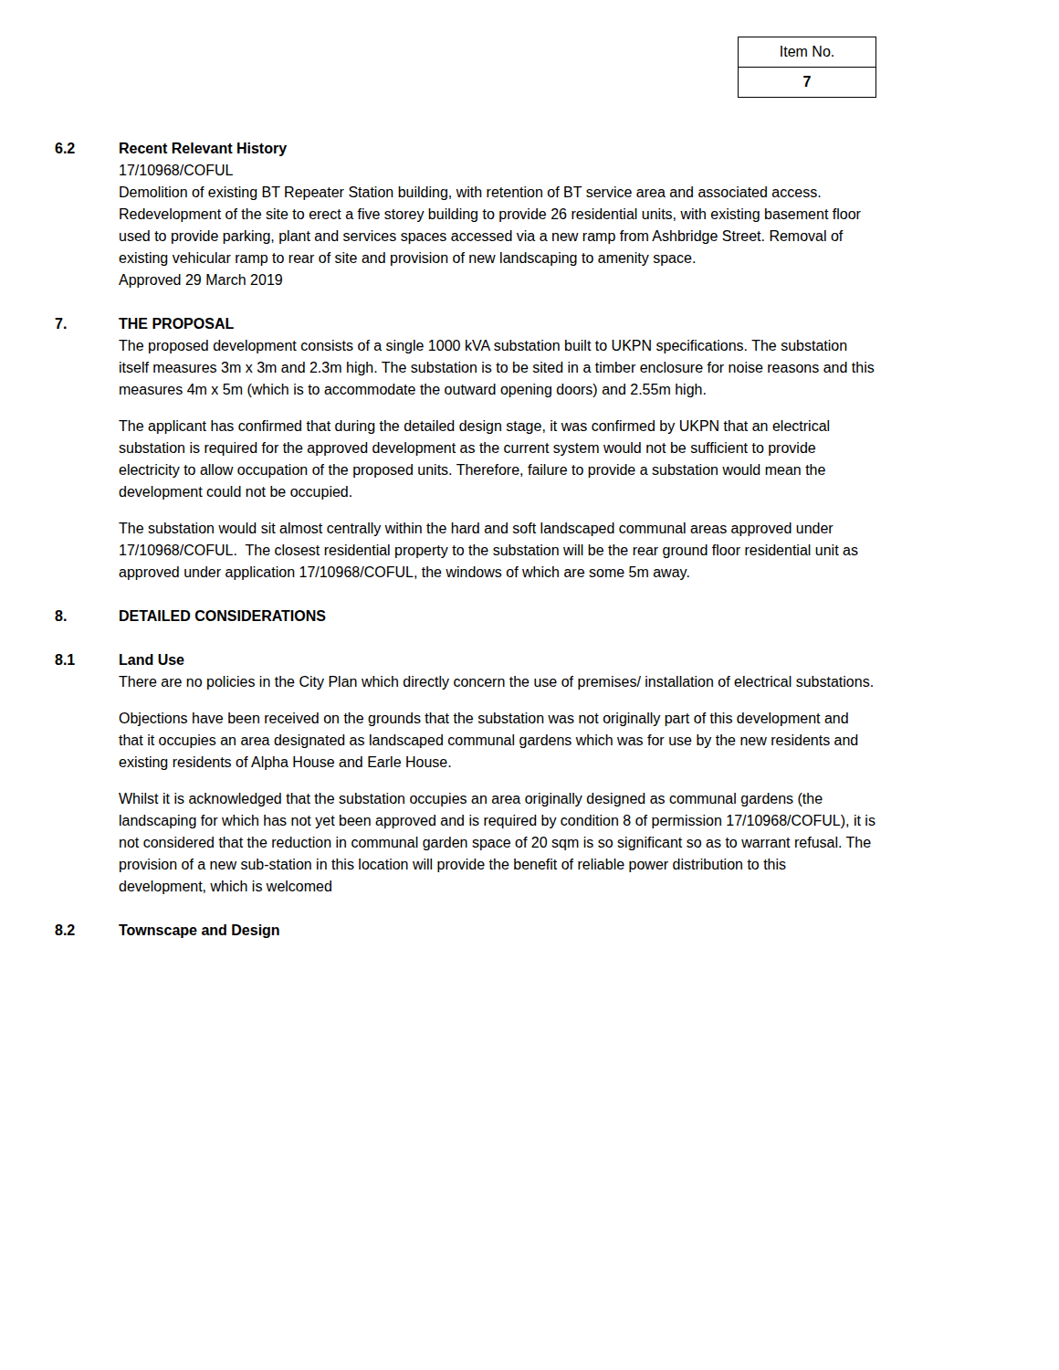Item No.
7
6.2
Recent Relevant History
17/10968/COFUL
Demolition of existing BT Repeater Station building, with retention of BT service area and associated access. Redevelopment of the site to erect a five storey building to provide 26 residential units, with existing basement floor used to provide parking, plant and services spaces accessed via a new ramp from Ashbridge Street. Removal of existing vehicular ramp to rear of site and provision of new landscaping to amenity space.
Approved 29 March 2019
7.
THE PROPOSAL
The proposed development consists of a single 1000 kVA substation built to UKPN specifications. The substation itself measures 3m x 3m and 2.3m high. The substation is to be sited in a timber enclosure for noise reasons and this measures 4m x 5m (which is to accommodate the outward opening doors) and 2.55m high.
The applicant has confirmed that during the detailed design stage, it was confirmed by UKPN that an electrical substation is required for the approved development as the current system would not be sufficient to provide electricity to allow occupation of the proposed units. Therefore, failure to provide a substation would mean the development could not be occupied.
The substation would sit almost centrally within the hard and soft landscaped communal areas approved under 17/10968/COFUL. The closest residential property to the substation will be the rear ground floor residential unit as approved under application 17/10968/COFUL, the windows of which are some 5m away.
8.
DETAILED CONSIDERATIONS
8.1
Land Use
There are no policies in the City Plan which directly concern the use of premises/ installation of electrical substations.
Objections have been received on the grounds that the substation was not originally part of this development and that it occupies an area designated as landscaped communal gardens which was for use by the new residents and existing residents of Alpha House and Earle House.
Whilst it is acknowledged that the substation occupies an area originally designed as communal gardens (the landscaping for which has not yet been approved and is required by condition 8 of permission 17/10968/COFUL), it is not considered that the reduction in communal garden space of 20 sqm is so significant so as to warrant refusal. The provision of a new sub-station in this location will provide the benefit of reliable power distribution to this development, which is welcomed
8.2
Townscape and Design